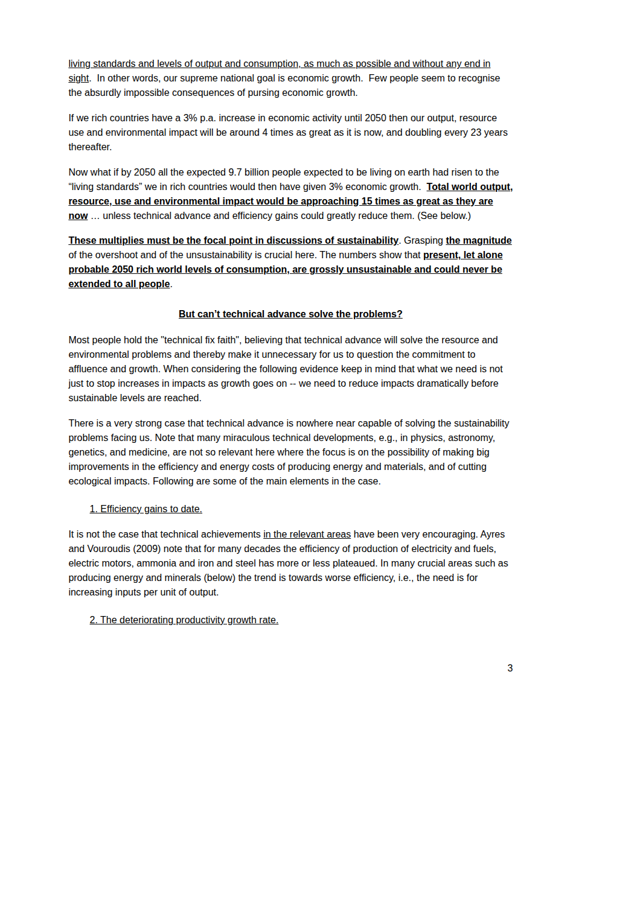living standards and levels of output and consumption, as much as possible and without any end in sight. In other words, our supreme national goal is economic growth. Few people seem to recognise the absurdly impossible consequences of pursing economic growth.
If we rich countries have a 3% p.a. increase in economic activity until 2050 then our output, resource use and environmental impact will be around 4 times as great as it is now, and doubling every 23 years thereafter.
Now what if by 2050 all the expected 9.7 billion people expected to be living on earth had risen to the “living standards” we in rich countries would then have given 3% economic growth. Total world output, resource, use and environmental impact would be approaching 15 times as great as they are now … unless technical advance and efficiency gains could greatly reduce them. (See below.)
These multiplies must be the focal point in discussions of sustainability. Grasping the magnitude of the overshoot and of the unsustainability is crucial here. The numbers show that present, let alone probable 2050 rich world levels of consumption, are grossly unsustainable and could never be extended to all people.
But can’t technical advance solve the problems?
Most people hold the "technical fix faith", believing that technical advance will solve the resource and environmental problems and thereby make it unnecessary for us to question the commitment to affluence and growth. When considering the following evidence keep in mind that what we need is not just to stop increases in impacts as growth goes on -- we need to reduce impacts dramatically before sustainable levels are reached.
There is a very strong case that technical advance is nowhere near capable of solving the sustainability problems facing us. Note that many miraculous technical developments, e.g., in physics, astronomy, genetics, and medicine, are not so relevant here where the focus is on the possibility of making big improvements in the efficiency and energy costs of producing energy and materials, and of cutting ecological impacts. Following are some of the main elements in the case.
1. Efficiency gains to date.
It is not the case that technical achievements in the relevant areas have been very encouraging. Ayres and Vouroudis (2009) note that for many decades the efficiency of production of electricity and fuels, electric motors, ammonia and iron and steel has more or less plateaued. In many crucial areas such as producing energy and minerals (below) the trend is towards worse efficiency, i.e., the need is for increasing inputs per unit of output.
2. The deteriorating productivity growth rate.
3